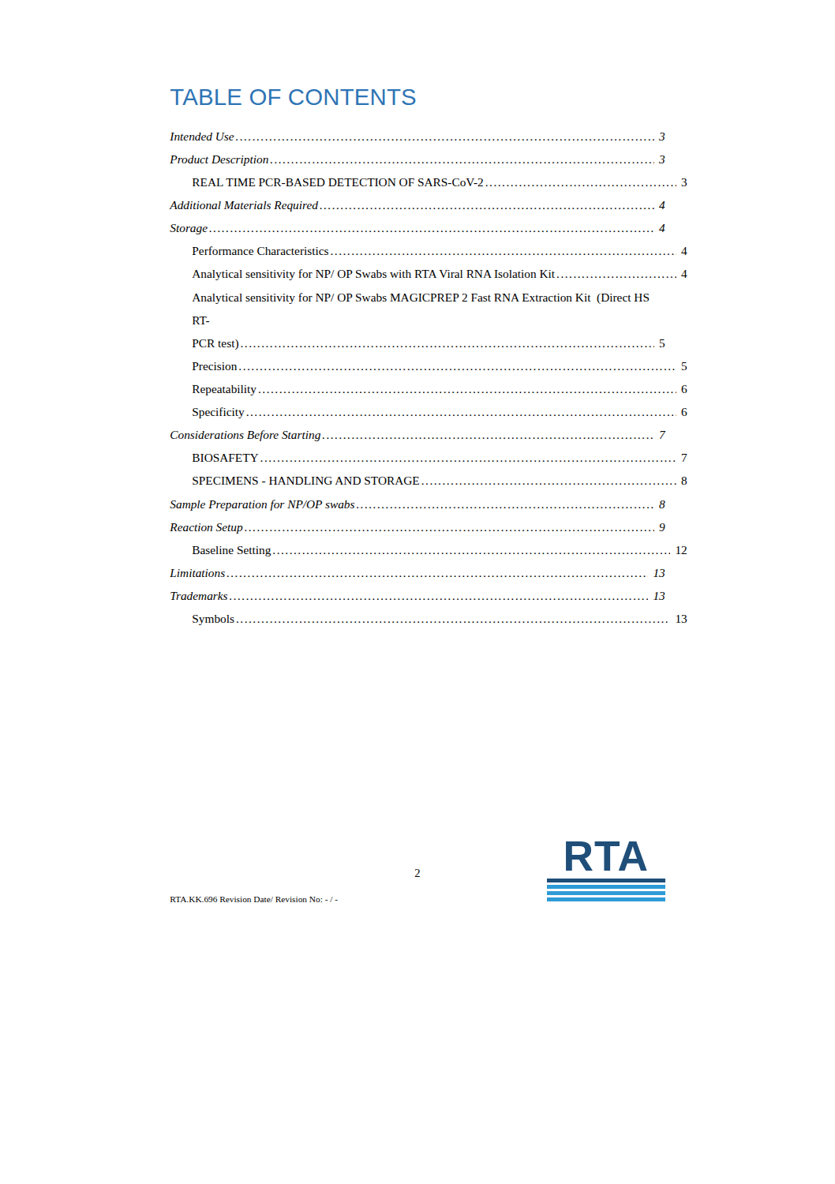TABLE OF CONTENTS
Intended Use .................................................................................................................................. 3
Product Description ..................................................................................................................... 3
REAL TIME PCR-BASED DETECTION OF SARS-CoV-2 ............................................................. 3
Additional Materials Required ................................................................................................................. 4
Storage ......................................................................................................................................... 4
Performance Characteristics ............................................................................................................. 4
Analytical sensitivity for NP/ OP Swabs with RTA Viral RNA Isolation Kit ....................................... 4
Analytical sensitivity for NP/ OP Swabs MAGICPREP 2 Fast RNA Extraction Kit (Direct HS RT- PCR test) ......................................................................................................................................... 5
Precision ....................................................................................................................................... 5
Repeatability .................................................................................................................................. 6
Specificity ..................................................................................................................................... 6
Considerations Before Starting ................................................................................................................ 7
BIOSAFETY ................................................................................................................................. 7
SPECIMENS - HANDLING AND STORAGE ................................................................................... 8
Sample Preparation for NP/OP swabs ....................................................................................................... 8
Reaction Setup .............................................................................................................................. 9
Baseline Setting ............................................................................................................................. 12
Limitations .................................................................................................................................. 13
Trademarks ................................................................................................................................. 13
Symbols ....................................................................................................................................... 13
2
RTA.KK.696 Revision Date/ Revision No: - / -
RTA